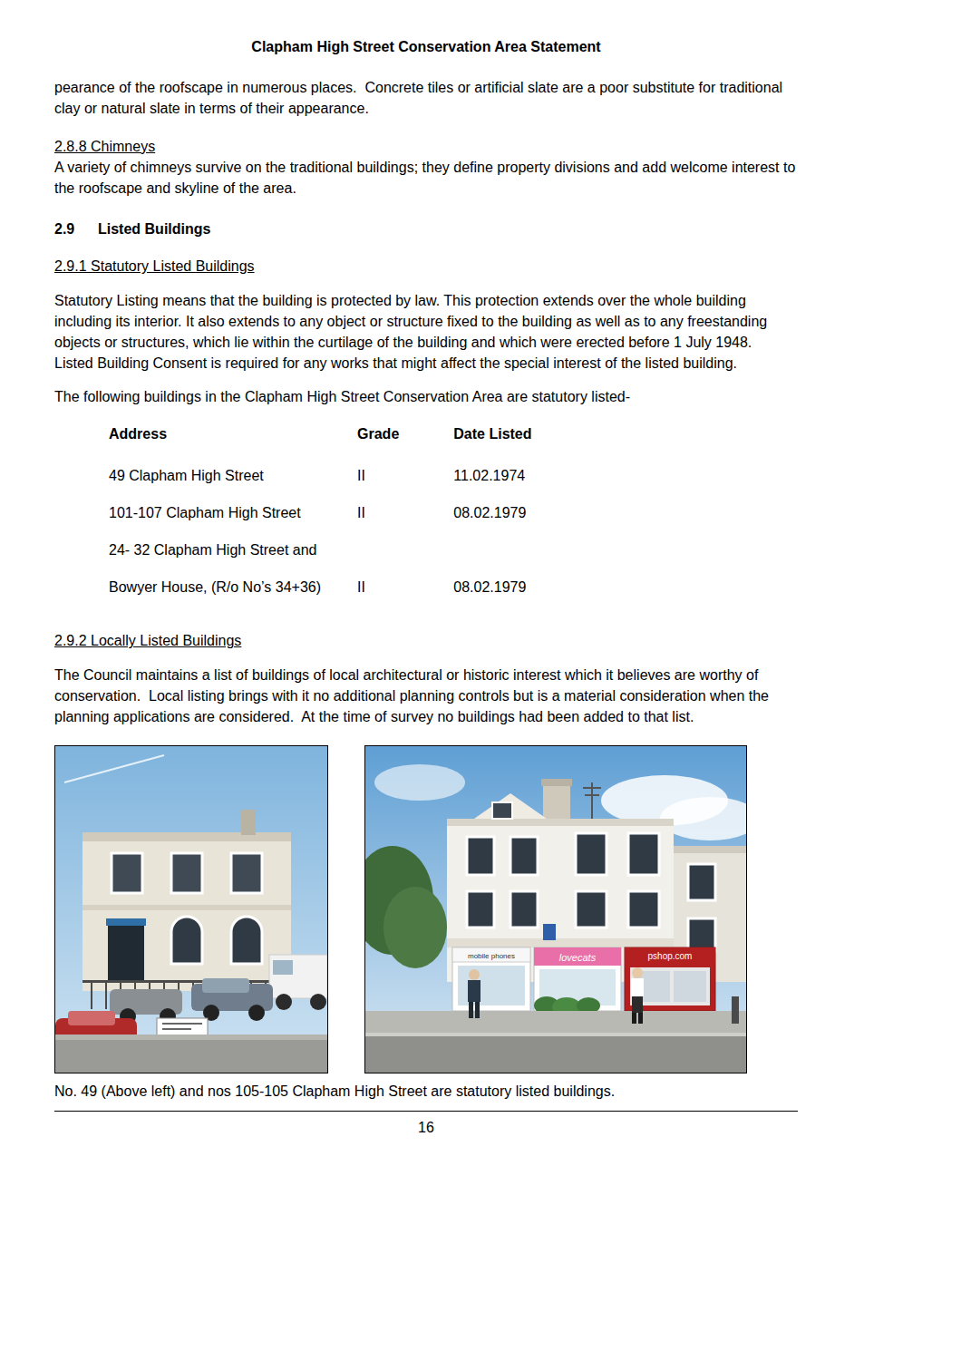Clapham High Street Conservation Area Statement
pearance of the roofscape in numerous places. Concrete tiles or artificial slate are a poor substitute for traditional clay or natural slate in terms of their appearance.
2.8.8 Chimneys
A variety of chimneys survive on the traditional buildings; they define property divisions and add welcome interest to the roofscape and skyline of the area.
2.9 Listed Buildings
2.9.1 Statutory Listed Buildings
Statutory Listing means that the building is protected by law. This protection extends over the whole building including its interior. It also extends to any object or structure fixed to the building as well as to any freestanding objects or structures, which lie within the curtilage of the building and which were erected before 1 July 1948. Listed Building Consent is required for any works that might affect the special interest of the listed building.
The following buildings in the Clapham High Street Conservation Area are statutory listed-
| Address | Grade | Date Listed |
| --- | --- | --- |
| 49 Clapham High Street | II | 11.02.1974 |
| 101-107 Clapham High Street | II | 08.02.1979 |
| 24- 32 Clapham High Street and | | |
| Bowyer House, (R/o No’s 34+36) | II | 08.02.1979 |
2.9.2 Locally Listed Buildings
The Council maintains a list of buildings of local architectural or historic interest which it believes are worthy of conservation. Local listing brings with it no additional planning controls but is a material consideration when the planning applications are considered. At the time of survey no buildings had been added to that list.
mobile phones lovecats pshop.com
No. 49 (Above left) and nos 105-105 Clapham High Street are statutory listed buildings.
16